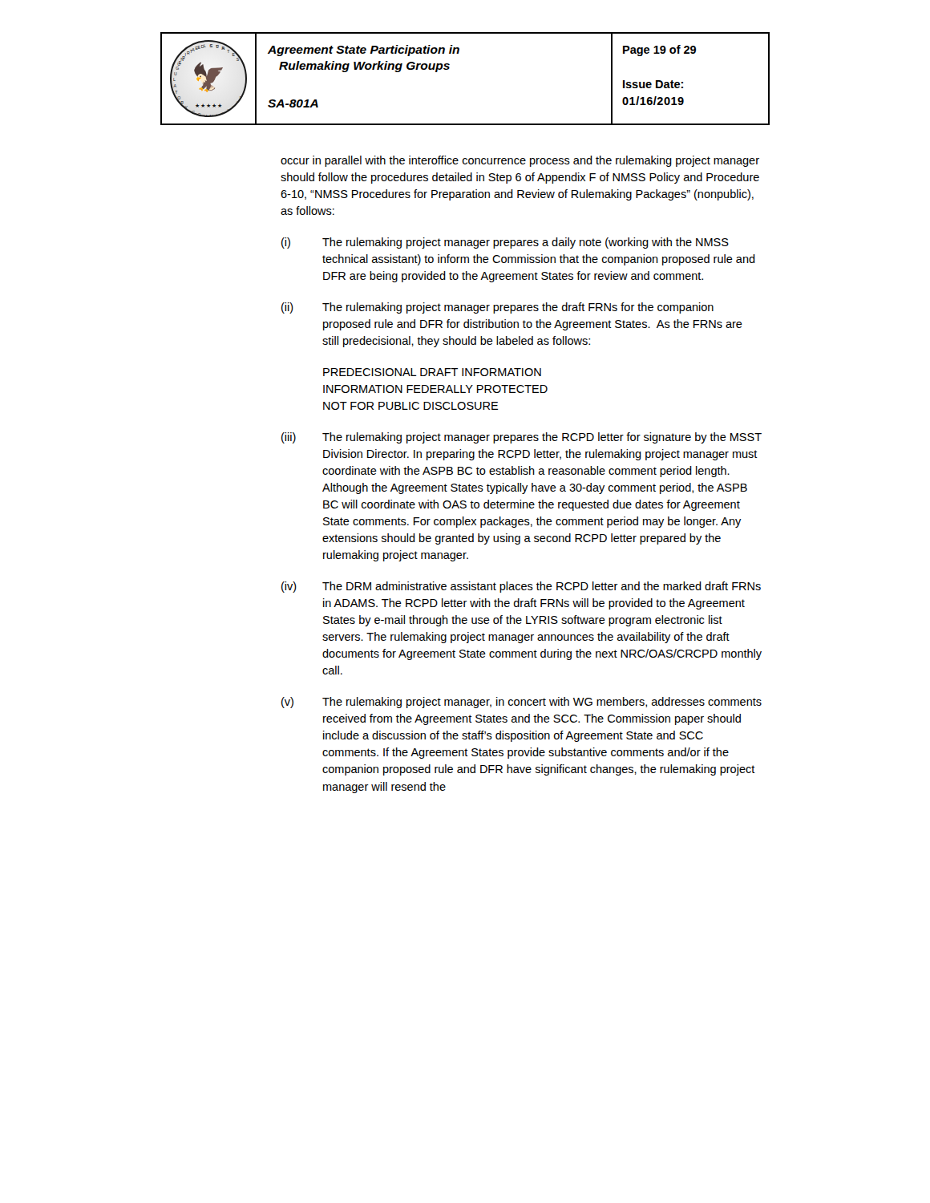U N I T E D S T A T E S N O I S S I M M O C Y R O T A L U G E R R A E L C U N
🦅
★★★★★
Agreement State Participation inRulemaking Working Groups
SA-801A
Page 19 of 29
Issue Date:
01/16/2019
occur in parallel with the interoffice concurrence process and the rulemaking project manager should follow the procedures detailed in Step 6 of Appendix F of NMSS Policy and Procedure 6-10, “NMSS Procedures for Preparation and Review of Rulemaking Packages” (nonpublic), as follows:
(i) The rulemaking project manager prepares a daily note (working with the NMSS technical assistant) to inform the Commission that the companion proposed rule and DFR are being provided to the Agreement States for review and comment.
(ii) The rulemaking project manager prepares the draft FRNs for the companion proposed rule and DFR for distribution to the Agreement States. As the FRNs are still predecisional, they should be labeled as follows:
PREDECISIONAL DRAFT INFORMATION INFORMATION FEDERALLY PROTECTED NOT FOR PUBLIC DISCLOSURE
(iii) The rulemaking project manager prepares the RCPD letter for signature by the MSST Division Director. In preparing the RCPD letter, the rulemaking project manager must coordinate with the ASPB BC to establish a reasonable comment period length. Although the Agreement States typically have a 30-day comment period, the ASPB BC will coordinate with OAS to determine the requested due dates for Agreement State comments. For complex packages, the comment period may be longer. Any extensions should be granted by using a second RCPD letter prepared by the rulemaking project manager.
(iv) The DRM administrative assistant places the RCPD letter and the marked draft FRNs in ADAMS. The RCPD letter with the draft FRNs will be provided to the Agreement States by e-mail through the use of the LYRIS software program electronic list servers. The rulemaking project manager announces the availability of the draft documents for Agreement State comment during the next NRC/OAS/CRCPD monthly call.
(v) The rulemaking project manager, in concert with WG members, addresses comments received from the Agreement States and the SCC. The Commission paper should include a discussion of the staff’s disposition of Agreement State and SCC comments. If the Agreement States provide substantive comments and/or if the companion proposed rule and DFR have significant changes, the rulemaking project manager will resend the